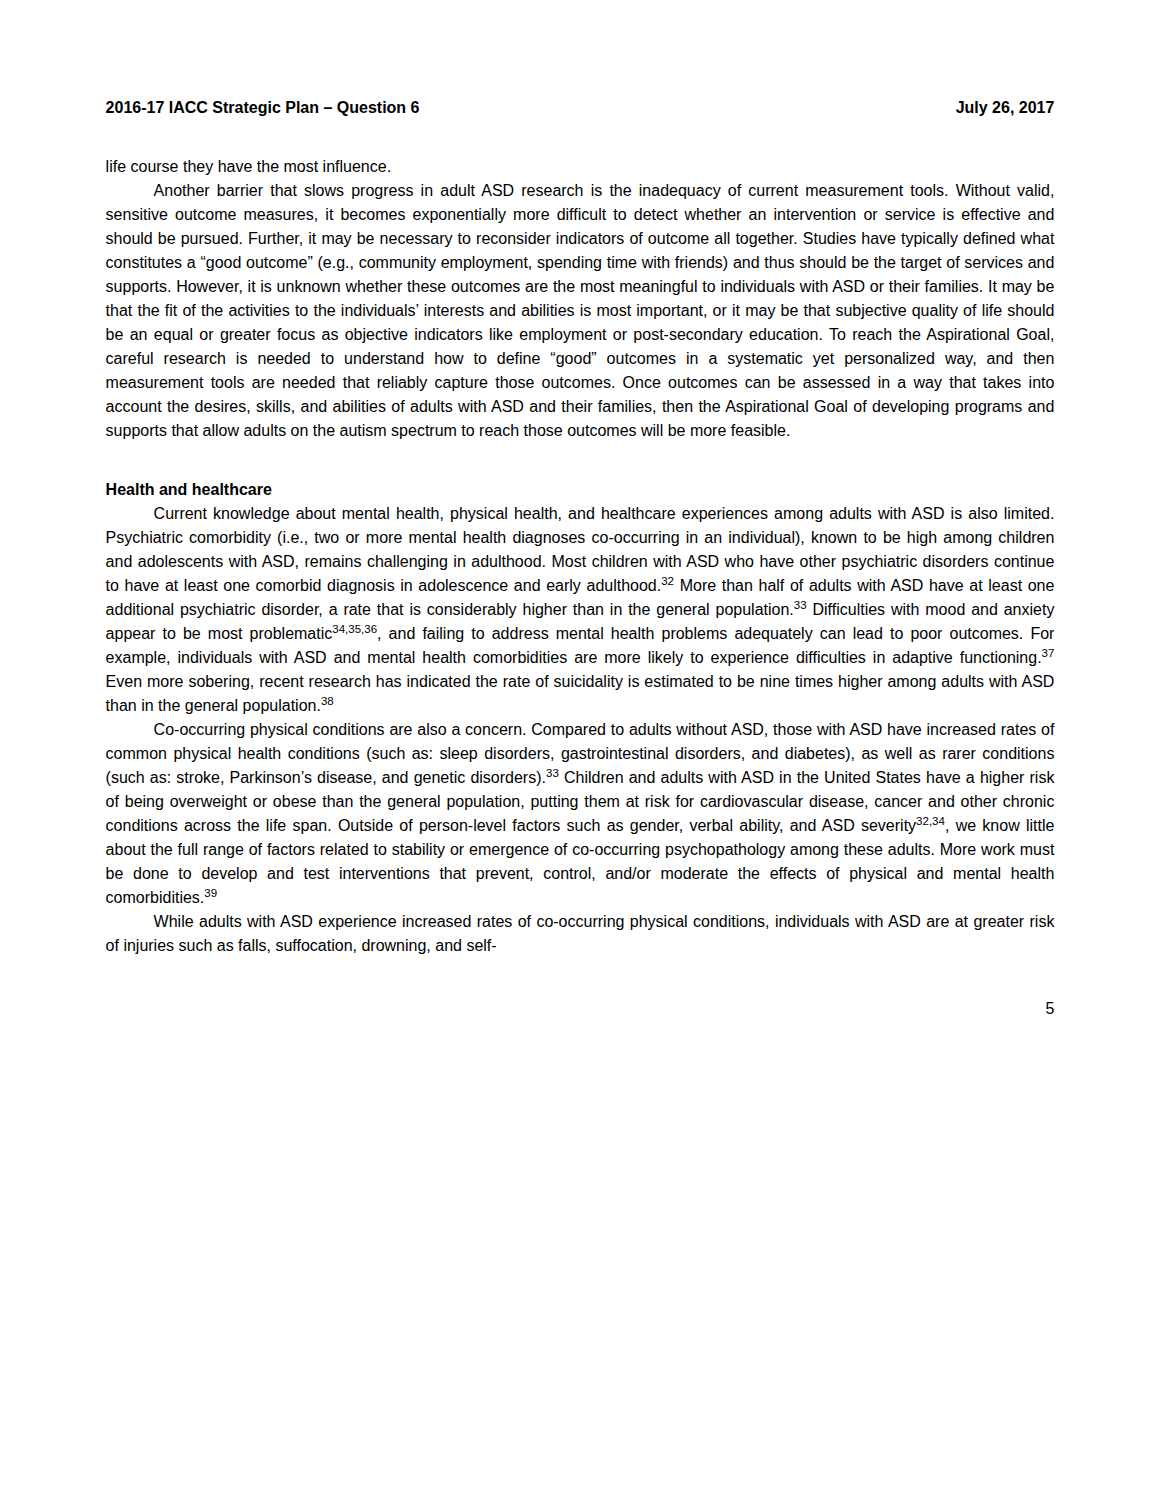2016-17 IACC Strategic Plan – Question 6 July 26, 2017
life course they have the most influence.
Another barrier that slows progress in adult ASD research is the inadequacy of current measurement tools. Without valid, sensitive outcome measures, it becomes exponentially more difficult to detect whether an intervention or service is effective and should be pursued. Further, it may be necessary to reconsider indicators of outcome all together. Studies have typically defined what constitutes a “good outcome” (e.g., community employment, spending time with friends) and thus should be the target of services and supports. However, it is unknown whether these outcomes are the most meaningful to individuals with ASD or their families. It may be that the fit of the activities to the individuals’ interests and abilities is most important, or it may be that subjective quality of life should be an equal or greater focus as objective indicators like employment or post-secondary education. To reach the Aspirational Goal, careful research is needed to understand how to define “good” outcomes in a systematic yet personalized way, and then measurement tools are needed that reliably capture those outcomes. Once outcomes can be assessed in a way that takes into account the desires, skills, and abilities of adults with ASD and their families, then the Aspirational Goal of developing programs and supports that allow adults on the autism spectrum to reach those outcomes will be more feasible.
Health and healthcare
Current knowledge about mental health, physical health, and healthcare experiences among adults with ASD is also limited. Psychiatric comorbidity (i.e., two or more mental health diagnoses co-occurring in an individual), known to be high among children and adolescents with ASD, remains challenging in adulthood. Most children with ASD who have other psychiatric disorders continue to have at least one comorbid diagnosis in adolescence and early adulthood.32 More than half of adults with ASD have at least one additional psychiatric disorder, a rate that is considerably higher than in the general population.33 Difficulties with mood and anxiety appear to be most problematic34,35,36, and failing to address mental health problems adequately can lead to poor outcomes. For example, individuals with ASD and mental health comorbidities are more likely to experience difficulties in adaptive functioning.37 Even more sobering, recent research has indicated the rate of suicidality is estimated to be nine times higher among adults with ASD than in the general population.38
Co-occurring physical conditions are also a concern. Compared to adults without ASD, those with ASD have increased rates of common physical health conditions (such as: sleep disorders, gastrointestinal disorders, and diabetes), as well as rarer conditions (such as: stroke, Parkinson’s disease, and genetic disorders).33 Children and adults with ASD in the United States have a higher risk of being overweight or obese than the general population, putting them at risk for cardiovascular disease, cancer and other chronic conditions across the life span. Outside of person-level factors such as gender, verbal ability, and ASD severity32,34, we know little about the full range of factors related to stability or emergence of co-occurring psychopathology among these adults. More work must be done to develop and test interventions that prevent, control, and/or moderate the effects of physical and mental health comorbidities.39
While adults with ASD experience increased rates of co-occurring physical conditions, individuals with ASD are at greater risk of injuries such as falls, suffocation, drowning, and self-
5